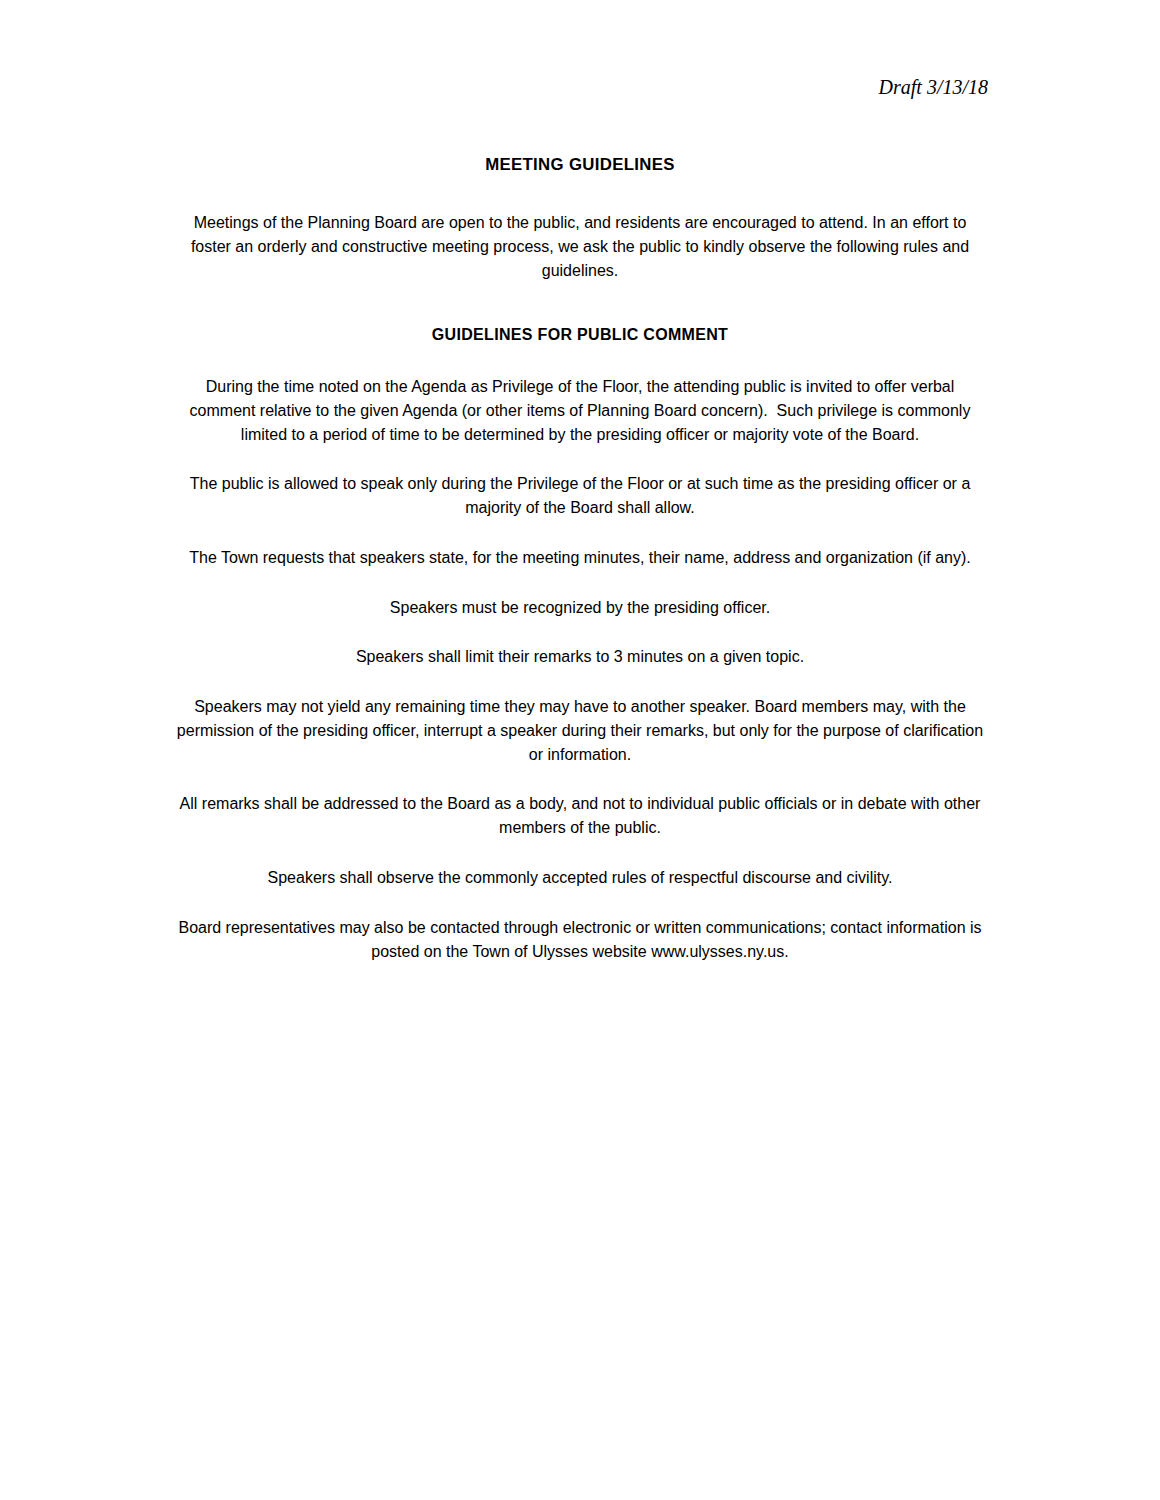Draft 3/13/18
MEETING GUIDELINES
Meetings of the Planning Board are open to the public, and residents are encouraged to attend. In an effort to foster an orderly and constructive meeting process, we ask the public to kindly observe the following rules and guidelines.
GUIDELINES FOR PUBLIC COMMENT
During the time noted on the Agenda as Privilege of the Floor, the attending public is invited to offer verbal comment relative to the given Agenda (or other items of Planning Board concern). Such privilege is commonly limited to a period of time to be determined by the presiding officer or majority vote of the Board.
The public is allowed to speak only during the Privilege of the Floor or at such time as the presiding officer or a majority of the Board shall allow.
The Town requests that speakers state, for the meeting minutes, their name, address and organization (if any).
Speakers must be recognized by the presiding officer.
Speakers shall limit their remarks to 3 minutes on a given topic.
Speakers may not yield any remaining time they may have to another speaker. Board members may, with the permission of the presiding officer, interrupt a speaker during their remarks, but only for the purpose of clarification or information.
All remarks shall be addressed to the Board as a body, and not to individual public officials or in debate with other members of the public.
Speakers shall observe the commonly accepted rules of respectful discourse and civility.
Board representatives may also be contacted through electronic or written communications; contact information is posted on the Town of Ulysses website www.ulysses.ny.us.